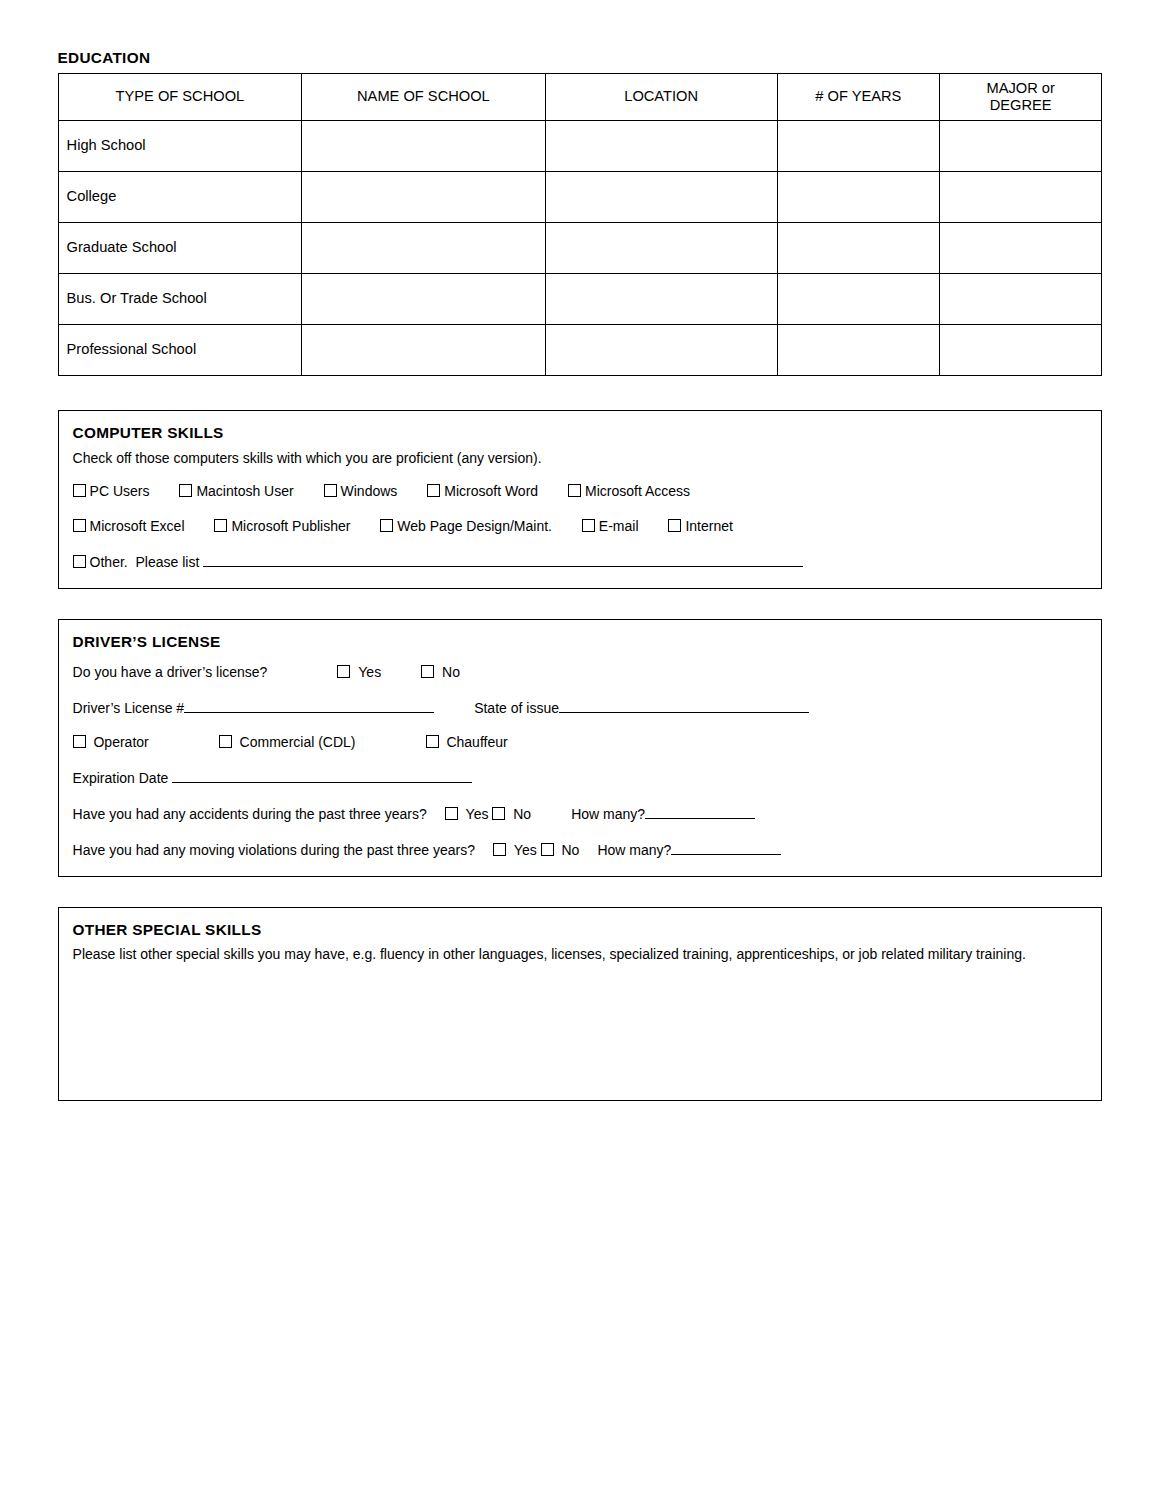EDUCATION
| TYPE OF SCHOOL | NAME OF SCHOOL | LOCATION | # OF YEARS | MAJOR or DEGREE |
| --- | --- | --- | --- | --- |
| High School | | | | |
| College | | | | |
| Graduate School | | | | |
| Bus. Or Trade School | | | | |
| Professional School | | | | |
COMPUTER SKILLS
Check off those computers skills with which you are proficient (any version).
PC Users Macintosh User Windows Microsoft Word Microsoft Access
Microsoft Excel Microsoft Publisher Web Page Design/Maint. E-mail Internet
Other. Please list
DRIVER’S LICENSE
Do you have a driver’s license? Yes No
Driver’s License # State of issue
Operator Commercial (CDL) Chauffeur
Expiration Date
Have you had any accidents during the past three years? Yes No How many?
Have you had any moving violations during the past three years? Yes No How many?
OTHER SPECIAL SKILLS
Please list other special skills you may have, e.g. fluency in other languages, licenses, specialized training, apprenticeships, or job related military training.